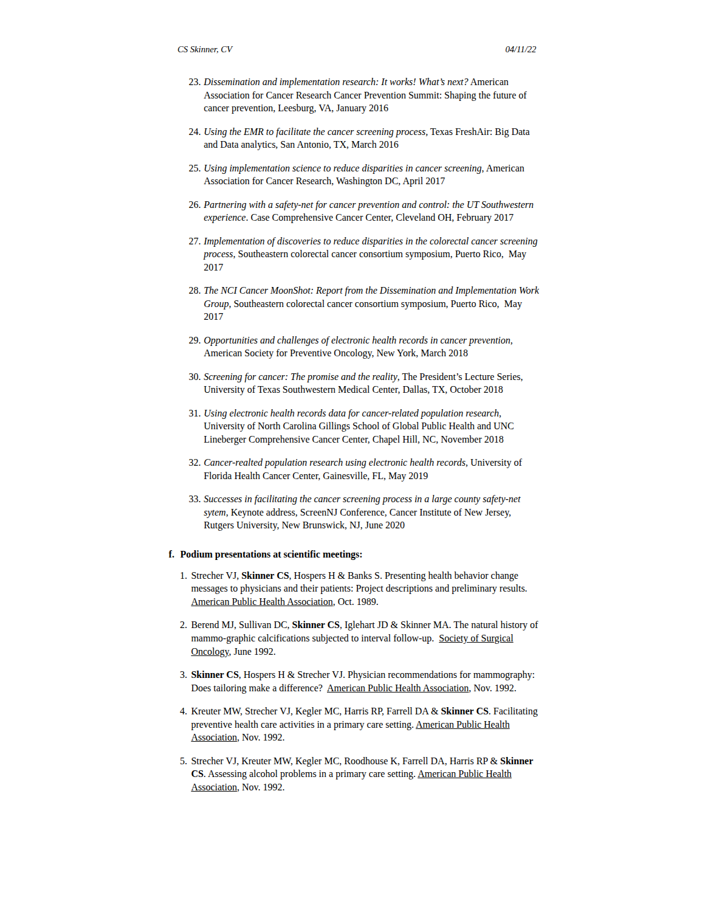CS Skinner, CV 04/11/22
23. Dissemination and implementation research: It works! What’s next? American Association for Cancer Research Cancer Prevention Summit: Shaping the future of cancer prevention, Leesburg, VA, January 2016
24. Using the EMR to facilitate the cancer screening process, Texas FreshAir: Big Data and Data analytics, San Antonio, TX, March 2016
25. Using implementation science to reduce disparities in cancer screening, American Association for Cancer Research, Washington DC, April 2017
26. Partnering with a safety-net for cancer prevention and control: the UT Southwestern experience. Case Comprehensive Cancer Center, Cleveland OH, February 2017
27. Implementation of discoveries to reduce disparities in the colorectal cancer screening process, Southeastern colorectal cancer consortium symposium, Puerto Rico, May 2017
28. The NCI Cancer MoonShot: Report from the Dissemination and Implementation Work Group, Southeastern colorectal cancer consortium symposium, Puerto Rico, May 2017
29. Opportunities and challenges of electronic health records in cancer prevention, American Society for Preventive Oncology, New York, March 2018
30. Screening for cancer: The promise and the reality, The President’s Lecture Series, University of Texas Southwestern Medical Center, Dallas, TX, October 2018
31. Using electronic health records data for cancer-related population research, University of North Carolina Gillings School of Global Public Health and UNC Lineberger Comprehensive Cancer Center, Chapel Hill, NC, November 2018
32. Cancer-realted population research using electronic health records, University of Florida Health Cancer Center, Gainesville, FL, May 2019
33. Successes in facilitating the cancer screening process in a large county safety-net sytem, Keynote address, ScreenNJ Conference, Cancer Institute of New Jersey, Rutgers University, New Brunswick, NJ, June 2020
f. Podium presentations at scientific meetings:
1. Strecher VJ, Skinner CS, Hospers H & Banks S. Presenting health behavior change messages to physicians and their patients: Project descriptions and preliminary results. American Public Health Association, Oct. 1989.
2. Berend MJ, Sullivan DC, Skinner CS, Iglehart JD & Skinner MA. The natural history of mammo-graphic calcifications subjected to interval follow-up. Society of Surgical Oncology, June 1992.
3. Skinner CS, Hospers H & Strecher VJ. Physician recommendations for mammography: Does tailoring make a difference? American Public Health Association, Nov. 1992.
4. Kreuter MW, Strecher VJ, Kegler MC, Harris RP, Farrell DA & Skinner CS. Facilitating preventive health care activities in a primary care setting. American Public Health Association, Nov. 1992.
5. Strecher VJ, Kreuter MW, Kegler MC, Roodhouse K, Farrell DA, Harris RP & Skinner CS. Assessing alcohol problems in a primary care setting. American Public Health Association, Nov. 1992.